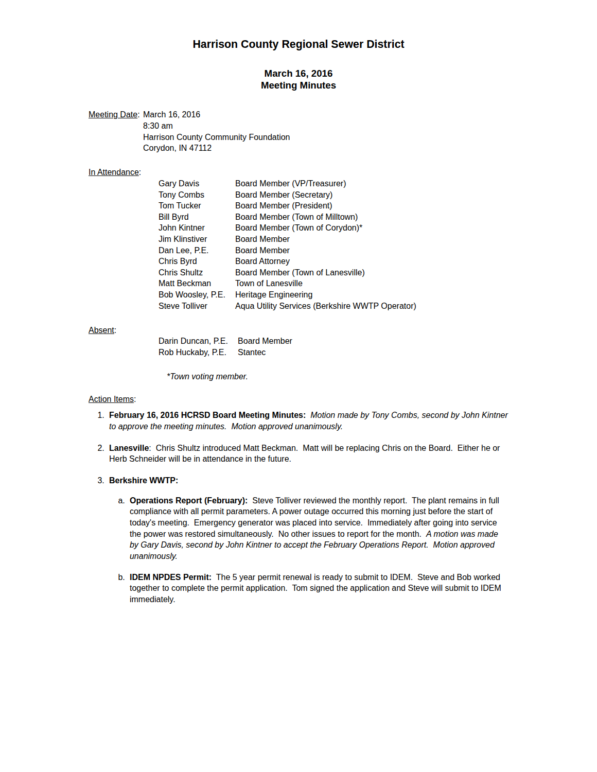Harrison County Regional Sewer District
March 16, 2016
Meeting Minutes
| Meeting Date : | March 16, 2016 8:30 am Harrison County Community Foundation Corydon, IN 47112 |
In Attendance:
| Gary Davis | Board Member (VP/Treasurer) |
| Tony Combs | Board Member (Secretary) |
| Tom Tucker | Board Member (President) |
| Bill Byrd | Board Member (Town of Milltown) |
| John Kintner | Board Member (Town of Corydon)* |
| Jim Klinstiver | Board Member |
| Dan Lee, P.E. | Board Member |
| Chris Byrd | Board Attorney |
| Chris Shultz | Board Member (Town of Lanesville) |
| Matt Beckman | Town of Lanesville |
| Bob Woosley, P.E. | Heritage Engineering |
| Steve Tolliver | Aqua Utility Services (Berkshire WWTP Operator) |
Absent:
| Darin Duncan, P.E. | Board Member |
| Rob Huckaby, P.E. | Stantec |
*Town voting member.
Action Items:
February 16, 2016 HCRSD Board Meeting Minutes: Motion made by Tony Combs, second by John Kintner to approve the meeting minutes. Motion approved unanimously.
Lanesville: Chris Shultz introduced Matt Beckman. Matt will be replacing Chris on the Board. Either he or Herb Schneider will be in attendance in the future.
Berkshire WWTP:
Operations Report (February): Steve Tolliver reviewed the monthly report. The plant remains in full compliance with all permit parameters. A power outage occurred this morning just before the start of today's meeting. Emergency generator was placed into service. Immediately after going into service the power was restored simultaneously. No other issues to report for the month. A motion was made by Gary Davis, second by John Kintner to accept the February Operations Report. Motion approved unanimously.
IDEM NPDES Permit: The 5 year permit renewal is ready to submit to IDEM. Steve and Bob worked together to complete the permit application. Tom signed the application and Steve will submit to IDEM immediately.